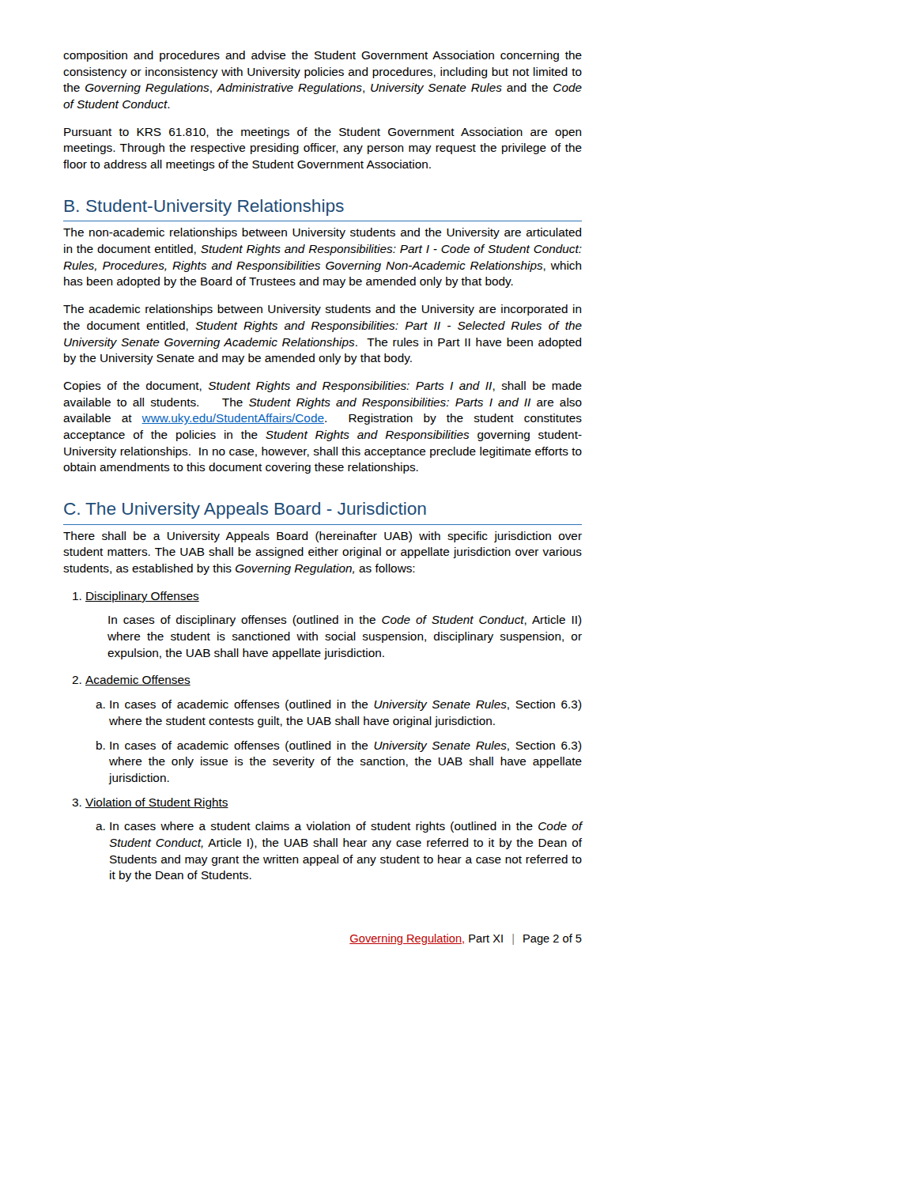composition and procedures and advise the Student Government Association concerning the consistency or inconsistency with University policies and procedures, including but not limited to the Governing Regulations, Administrative Regulations, University Senate Rules and the Code of Student Conduct.
Pursuant to KRS 61.810, the meetings of the Student Government Association are open meetings. Through the respective presiding officer, any person may request the privilege of the floor to address all meetings of the Student Government Association.
B. Student-University Relationships
The non-academic relationships between University students and the University are articulated in the document entitled, Student Rights and Responsibilities: Part I - Code of Student Conduct: Rules, Procedures, Rights and Responsibilities Governing Non-Academic Relationships, which has been adopted by the Board of Trustees and may be amended only by that body.
The academic relationships between University students and the University are incorporated in the document entitled, Student Rights and Responsibilities: Part II - Selected Rules of the University Senate Governing Academic Relationships. The rules in Part II have been adopted by the University Senate and may be amended only by that body.
Copies of the document, Student Rights and Responsibilities: Parts I and II, shall be made available to all students. The Student Rights and Responsibilities: Parts I and II are also available at www.uky.edu/StudentAffairs/Code. Registration by the student constitutes acceptance of the policies in the Student Rights and Responsibilities governing student-University relationships. In no case, however, shall this acceptance preclude legitimate efforts to obtain amendments to this document covering these relationships.
C. The University Appeals Board - Jurisdiction
There shall be a University Appeals Board (hereinafter UAB) with specific jurisdiction over student matters. The UAB shall be assigned either original or appellate jurisdiction over various students, as established by this Governing Regulation, as follows:
Disciplinary Offenses
In cases of disciplinary offenses (outlined in the Code of Student Conduct, Article II) where the student is sanctioned with social suspension, disciplinary suspension, or expulsion, the UAB shall have appellate jurisdiction.
Academic Offenses
In cases of academic offenses (outlined in the University Senate Rules, Section 6.3) where the student contests guilt, the UAB shall have original jurisdiction.
In cases of academic offenses (outlined in the University Senate Rules, Section 6.3) where the only issue is the severity of the sanction, the UAB shall have appellate jurisdiction.
Violation of Student Rights
In cases where a student claims a violation of student rights (outlined in the Code of Student Conduct, Article I), the UAB shall hear any case referred to it by the Dean of Students and may grant the written appeal of any student to hear a case not referred to it by the Dean of Students.
Governing Regulation, Part XI | Page 2 of 5